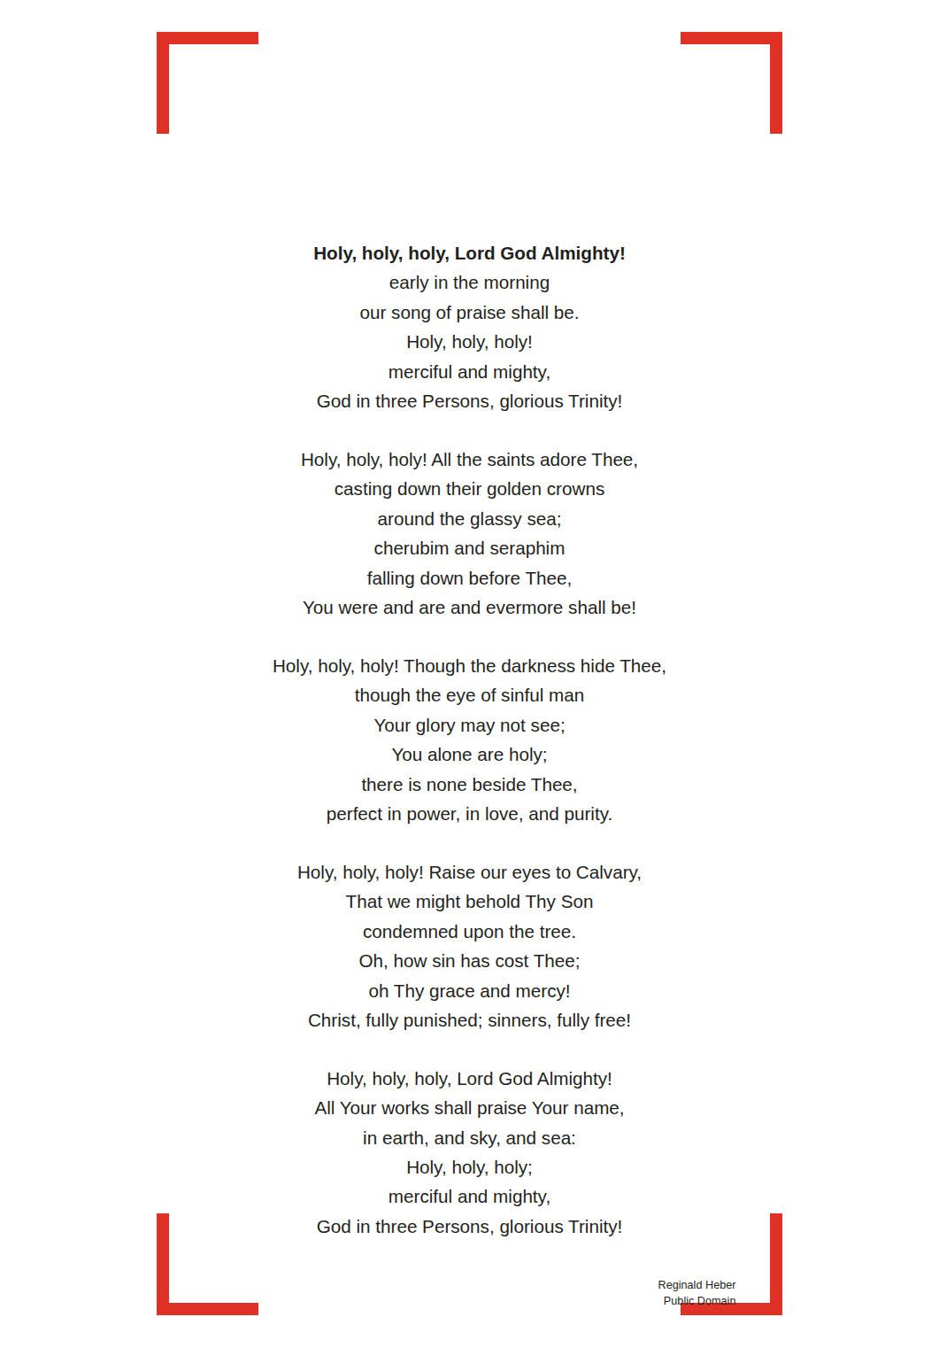Holy, holy, holy, Lord God Almighty!
early in the morning
our song of praise shall be.
Holy, holy, holy!
merciful and mighty,
God in three Persons, glorious Trinity!
Holy, holy, holy! All the saints adore Thee,
casting down their golden crowns
around the glassy sea;
cherubim and seraphim
falling down before Thee,
You were and are and evermore shall be!
Holy, holy, holy! Though the darkness hide Thee,
though the eye of sinful man
Your glory may not see;
You alone are holy;
there is none beside Thee,
perfect in power, in love, and purity.
Holy, holy, holy! Raise our eyes to Calvary,
That we might behold Thy Son
condemned upon the tree.
Oh, how sin has cost Thee;
oh Thy grace and mercy!
Christ, fully punished; sinners, fully free!
Holy, holy, holy, Lord God Almighty!
All Your works shall praise Your name,
in earth, and sky, and sea:
Holy, holy, holy;
merciful and mighty,
God in three Persons, glorious Trinity!
Reginald Heber
Public Domain